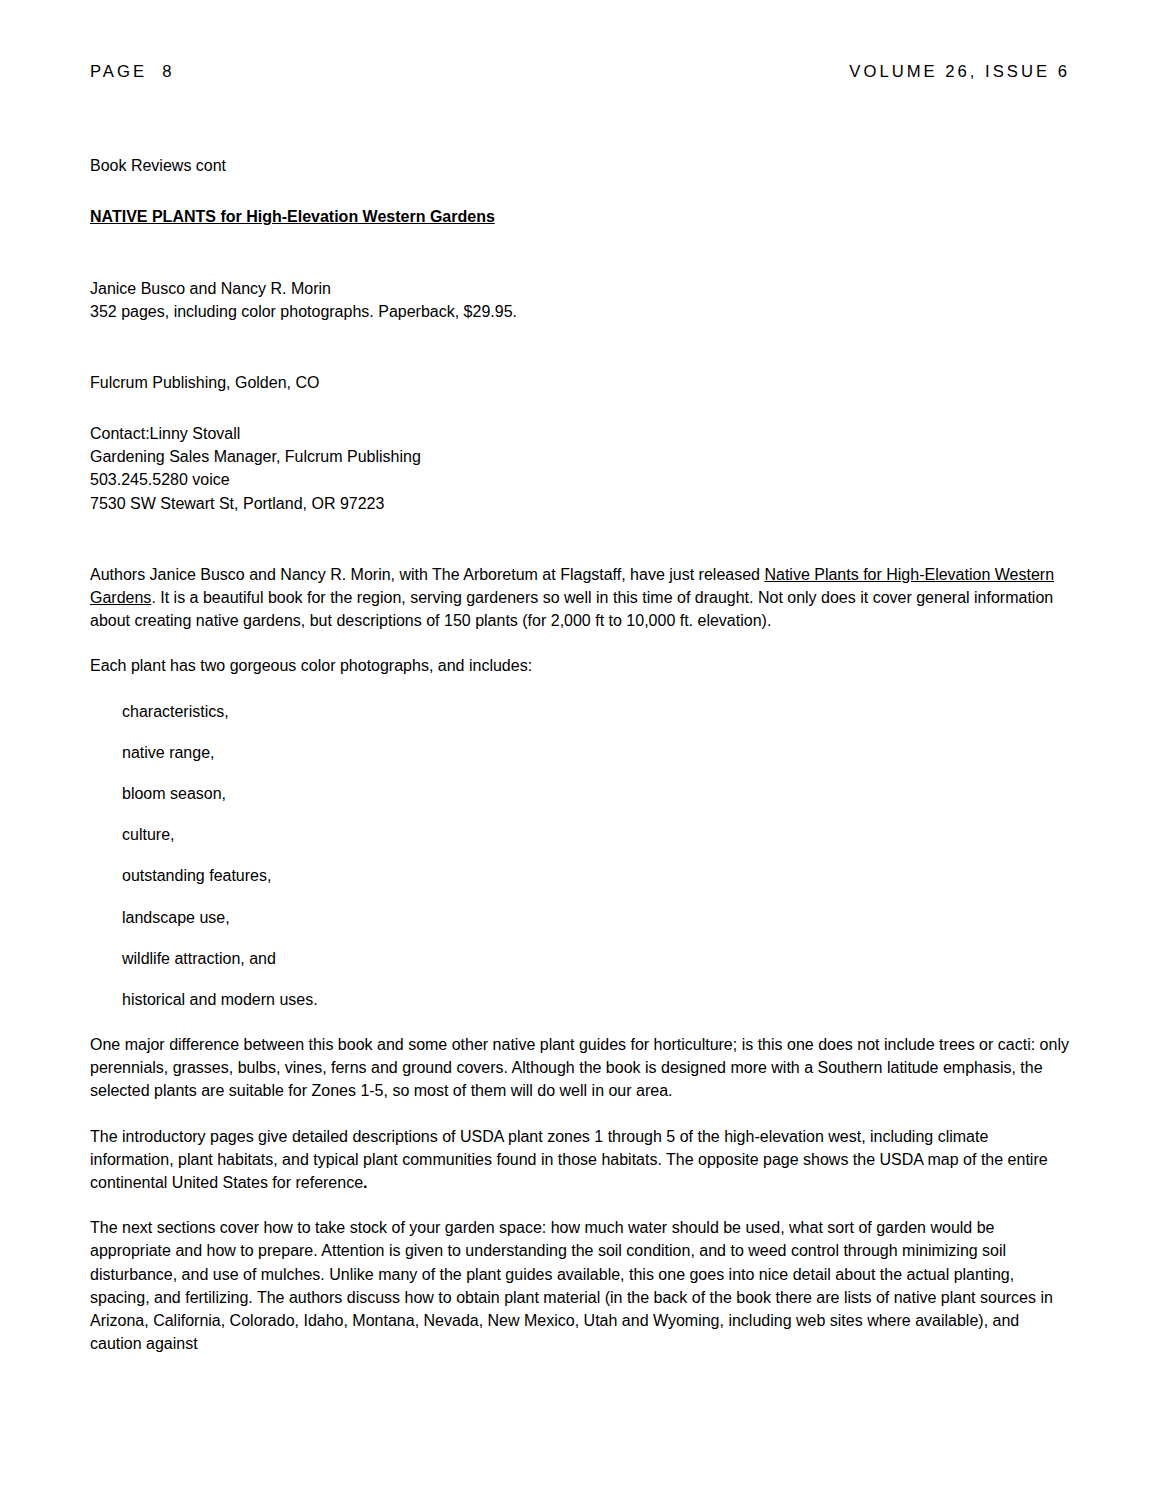PAGE 8 VOLUME 26, ISSUE 6
Book Reviews cont
NATIVE PLANTS for High-Elevation Western Gardens
Janice Busco and Nancy R. Morin
352 pages, including color photographs. Paperback, $29.95.
Fulcrum Publishing, Golden, CO
Contact:Linny Stovall
Gardening Sales Manager, Fulcrum Publishing
503.245.5280 voice
7530 SW Stewart St, Portland, OR 97223
Authors Janice Busco and Nancy R. Morin, with The Arboretum at Flagstaff, have just released Native Plants for High-Elevation Western Gardens. It is a beautiful book for the region, serving gardeners so well in this time of draught. Not only does it cover general information about creating native gardens, but descriptions of 150 plants (for 2,000 ft to 10,000 ft. elevation).
Each plant has two gorgeous color photographs, and includes:
characteristics,
native range,
bloom season,
culture,
outstanding features,
landscape use,
wildlife attraction, and
historical and modern uses.
One major difference between this book and some other native plant guides for horticulture; is this one does not include trees or cacti: only perennials, grasses, bulbs, vines, ferns and ground covers. Although the book is designed more with a Southern latitude emphasis, the selected plants are suitable for Zones 1-5, so most of them will do well in our area.
The introductory pages give detailed descriptions of USDA plant zones 1 through 5 of the high-elevation west, including climate information, plant habitats, and typical plant communities found in those habitats. The opposite page shows the USDA map of the entire continental United States for reference.
The next sections cover how to take stock of your garden space: how much water should be used, what sort of garden would be appropriate and how to prepare. Attention is given to understanding the soil condition, and to weed control through minimizing soil disturbance, and use of mulches. Unlike many of the plant guides available, this one goes into nice detail about the actual planting, spacing, and fertilizing. The authors discuss how to obtain plant material (in the back of the book there are lists of native plant sources in Arizona, California, Colorado, Idaho, Montana, Nevada, New Mexico, Utah and Wyoming, including web sites where available), and caution against